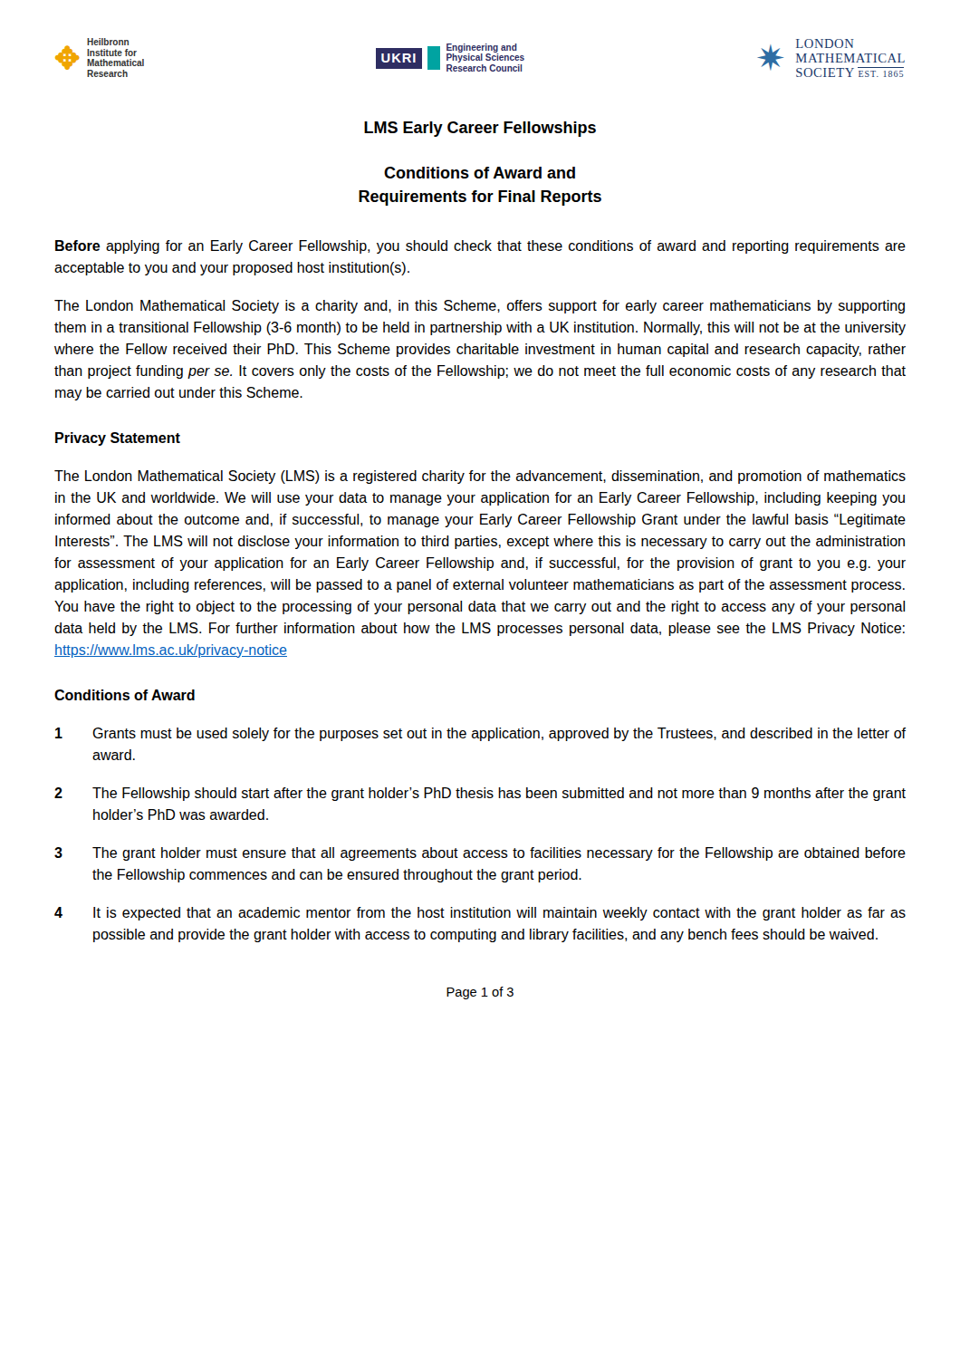✥ Heilbronn
Institute for
Mathematical
Research
UKRI Engineering and
Physical Sciences
Research Council
✷ LONDON
MATHEMATICAL
SOCIETY EST. 1865
LMS Early Career Fellowships
Conditions of Award and
Requirements for Final Reports
Before applying for an Early Career Fellowship, you should check that these conditions of award and reporting requirements are acceptable to you and your proposed host institution(s).
The London Mathematical Society is a charity and, in this Scheme, offers support for early career mathematicians by supporting them in a transitional Fellowship (3-6 month) to be held in partnership with a UK institution. Normally, this will not be at the university where the Fellow received their PhD. This Scheme provides charitable investment in human capital and research capacity, rather than project funding per se. It covers only the costs of the Fellowship; we do not meet the full economic costs of any research that may be carried out under this Scheme.
Privacy Statement
The London Mathematical Society (LMS) is a registered charity for the advancement, dissemination, and promotion of mathematics in the UK and worldwide. We will use your data to manage your application for an Early Career Fellowship, including keeping you informed about the outcome and, if successful, to manage your Early Career Fellowship Grant under the lawful basis “Legitimate Interests”. The LMS will not disclose your information to third parties, except where this is necessary to carry out the administration for assessment of your application for an Early Career Fellowship and, if successful, for the provision of grant to you e.g. your application, including references, will be passed to a panel of external volunteer mathematicians as part of the assessment process. You have the right to object to the processing of your personal data that we carry out and the right to access any of your personal data held by the LMS. For further information about how the LMS processes personal data, please see the LMS Privacy Notice: https://www.lms.ac.uk/privacy-notice
Conditions of Award
Grants must be used solely for the purposes set out in the application, approved by the Trustees, and described in the letter of award.
The Fellowship should start after the grant holder’s PhD thesis has been submitted and not more than 9 months after the grant holder’s PhD was awarded.
The grant holder must ensure that all agreements about access to facilities necessary for the Fellowship are obtained before the Fellowship commences and can be ensured throughout the grant period.
It is expected that an academic mentor from the host institution will maintain weekly contact with the grant holder as far as possible and provide the grant holder with access to computing and library facilities, and any bench fees should be waived.
Page 1 of 3